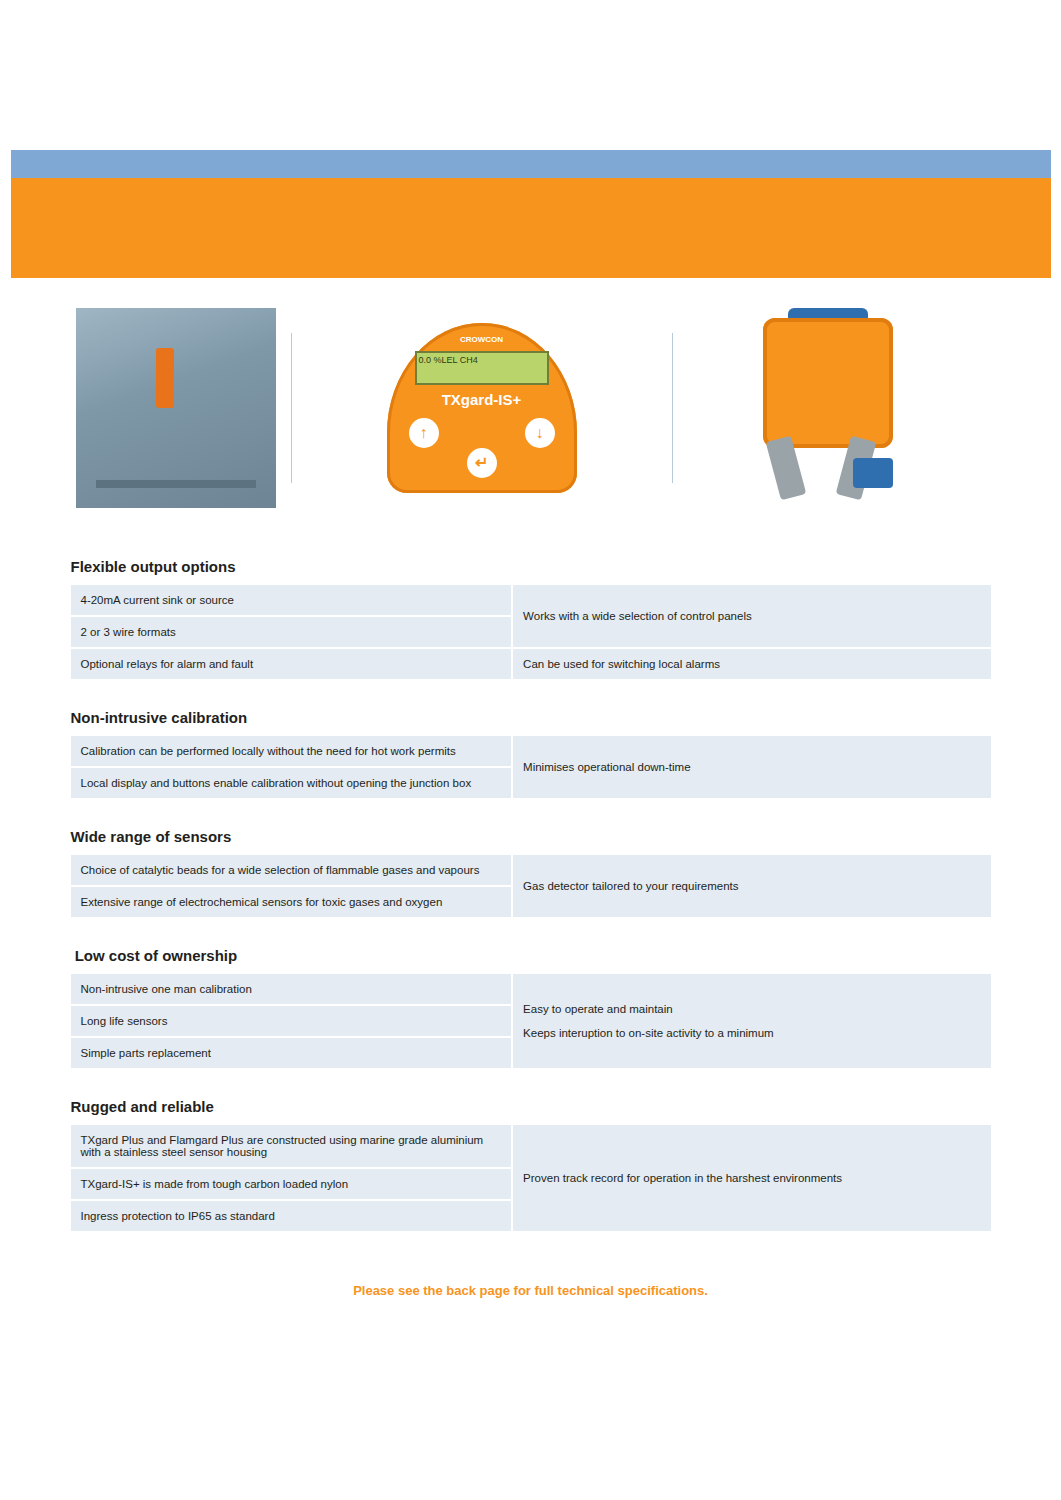CROWCON
0.0 %LEL CH4
TXgard-IS+
↑
↓
↵
Flexible output options
| 4-20mA current sink or source | Works with a wide selection of control panels |
| 2 or 3 wire formats |
| Optional relays for alarm and fault | Can be used for switching local alarms |
Non-intrusive calibration
| Calibration can be performed locally without the need for hot work permits | Minimises operational down-time |
| Local display and buttons enable calibration without opening the junction box |
Wide range of sensors
| Choice of catalytic beads for a wide selection of flammable gases and vapours | Gas detector tailored to your requirements |
| Extensive range of electrochemical sensors for toxic gases and oxygen |
Low cost of ownership
| Non-intrusive one man calibration | Easy to operate and maintain Keeps interuption to on-site activity to a minimum |
| Long life sensors |
| Simple parts replacement |
Rugged and reliable
| TXgard Plus and Flamgard Plus are constructed using marine grade aluminium with a stainless steel sensor housing | Proven track record for operation in the harshest environments |
| TXgard-IS+ is made from tough carbon loaded nylon |
| Ingress protection to IP65 as standard |
Please see the back page for full technical specifications.